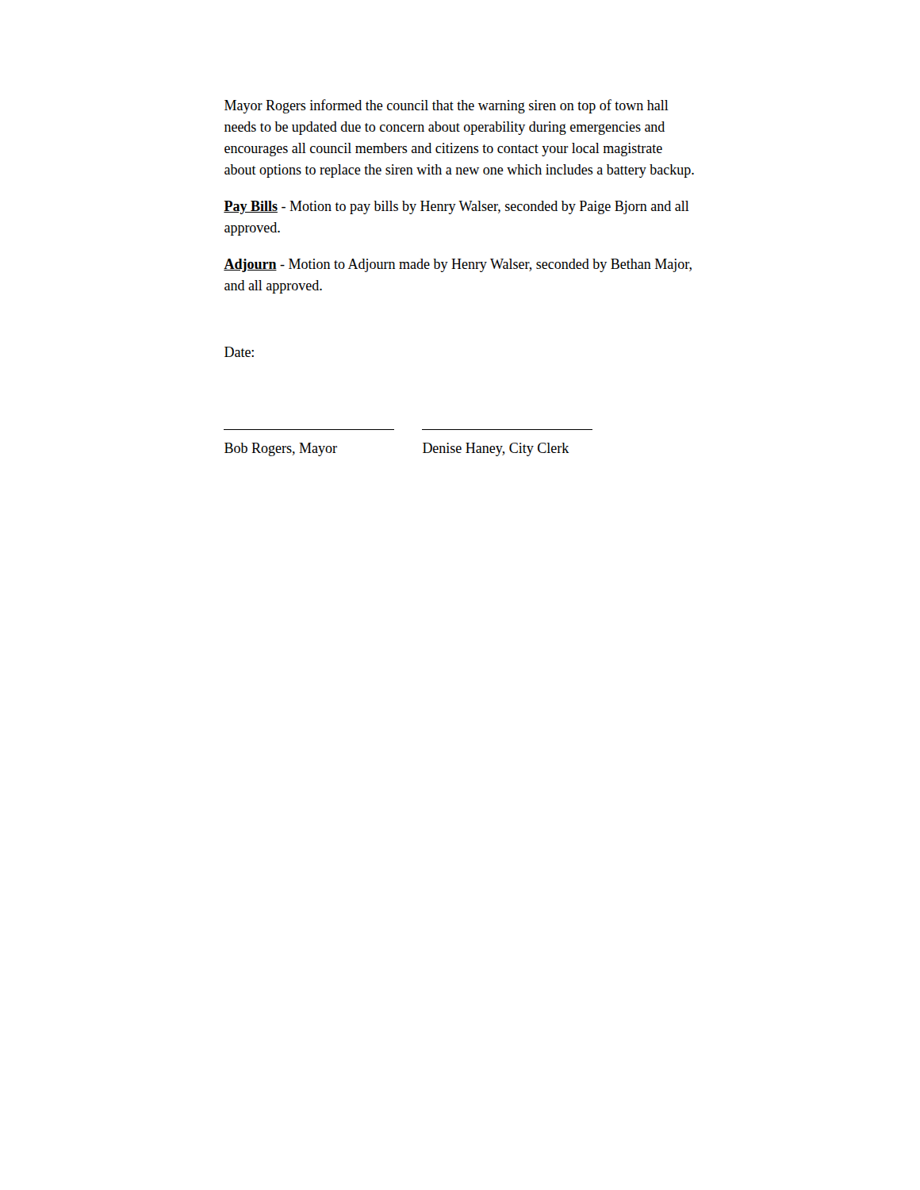Mayor Rogers informed the council that the warning siren on top of town hall needs to be updated due to concern about operability during emergencies and encourages all council members and citizens to contact your local magistrate about options to replace the siren with a new one which includes a battery backup.
Pay Bills - Motion to pay bills by Henry Walser, seconded by Paige Bjorn and all approved.
Adjourn - Motion to Adjourn made by Henry Walser, seconded by Bethan Major, and all approved.
Date:
| Bob Rogers, Mayor | | Denise Haney, City Clerk | |